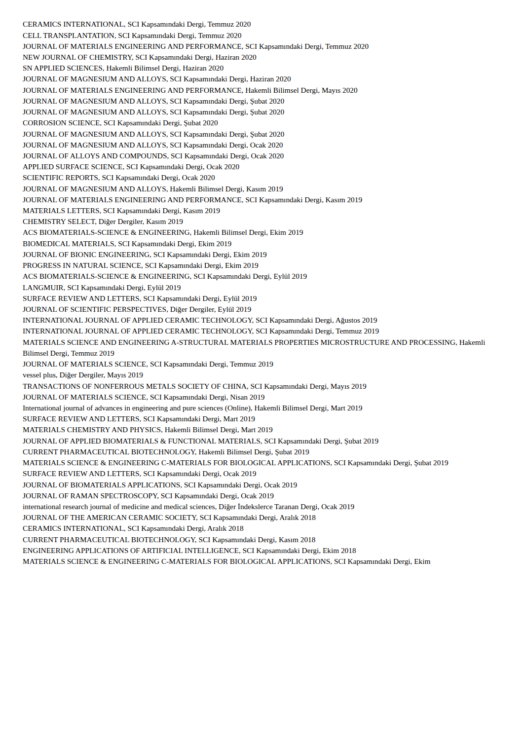CERAMICS INTERNATIONAL, SCI Kapsamındaki Dergi, Temmuz 2020
CELL TRANSPLANTATION, SCI Kapsamındaki Dergi, Temmuz 2020
JOURNAL OF MATERIALS ENGINEERING AND PERFORMANCE, SCI Kapsamındaki Dergi, Temmuz 2020
NEW JOURNAL OF CHEMISTRY, SCI Kapsamındaki Dergi, Haziran 2020
SN APPLIED SCIENCES, Hakemli Bilimsel Dergi, Haziran 2020
JOURNAL OF MAGNESIUM AND ALLOYS, SCI Kapsamındaki Dergi, Haziran 2020
JOURNAL OF MATERIALS ENGINEERING AND PERFORMANCE, Hakemli Bilimsel Dergi, Mayıs 2020
JOURNAL OF MAGNESIUM AND ALLOYS, SCI Kapsamındaki Dergi, Şubat 2020
JOURNAL OF MAGNESIUM AND ALLOYS, SCI Kapsamındaki Dergi, Şubat 2020
CORROSION SCIENCE, SCI Kapsamındaki Dergi, Şubat 2020
JOURNAL OF MAGNESIUM AND ALLOYS, SCI Kapsamındaki Dergi, Şubat 2020
JOURNAL OF MAGNESIUM AND ALLOYS, SCI Kapsamındaki Dergi, Ocak 2020
JOURNAL OF ALLOYS AND COMPOUNDS, SCI Kapsamındaki Dergi, Ocak 2020
APPLIED SURFACE SCIENCE, SCI Kapsamındaki Dergi, Ocak 2020
SCIENTIFIC REPORTS, SCI Kapsamındaki Dergi, Ocak 2020
JOURNAL OF MAGNESIUM AND ALLOYS, Hakemli Bilimsel Dergi, Kasım 2019
JOURNAL OF MATERIALS ENGINEERING AND PERFORMANCE, SCI Kapsamındaki Dergi, Kasım 2019
MATERIALS LETTERS, SCI Kapsamındaki Dergi, Kasım 2019
CHEMISTRY SELECT, Diğer Dergiler, Kasım 2019
ACS BIOMATERIALS-SCIENCE & ENGINEERING, Hakemli Bilimsel Dergi, Ekim 2019
BIOMEDICAL MATERIALS, SCI Kapsamındaki Dergi, Ekim 2019
JOURNAL OF BIONIC ENGINEERING, SCI Kapsamındaki Dergi, Ekim 2019
PROGRESS IN NATURAL SCIENCE, SCI Kapsamındaki Dergi, Ekim 2019
ACS BIOMATERIALS-SCIENCE & ENGINEERING, SCI Kapsamındaki Dergi, Eylül 2019
LANGMUIR, SCI Kapsamındaki Dergi, Eylül 2019
SURFACE REVIEW AND LETTERS, SCI Kapsamındaki Dergi, Eylül 2019
JOURNAL OF SCIENTIFIC PERSPECTIVES, Diğer Dergiler, Eylül 2019
INTERNATIONAL JOURNAL OF APPLIED CERAMIC TECHNOLOGY, SCI Kapsamındaki Dergi, Ağustos 2019
INTERNATIONAL JOURNAL OF APPLIED CERAMIC TECHNOLOGY, SCI Kapsamındaki Dergi, Temmuz 2019
MATERIALS SCIENCE AND ENGINEERING A-STRUCTURAL MATERIALS PROPERTIES MICROSTRUCTURE AND PROCESSING, Hakemli Bilimsel Dergi, Temmuz 2019
JOURNAL OF MATERIALS SCIENCE, SCI Kapsamındaki Dergi, Temmuz 2019
vessel plus, Diğer Dergiler, Mayıs 2019
TRANSACTIONS OF NONFERROUS METALS SOCIETY OF CHINA, SCI Kapsamındaki Dergi, Mayıs 2019
JOURNAL OF MATERIALS SCIENCE, SCI Kapsamındaki Dergi, Nisan 2019
International journal of advances in engineering and pure sciences (Online), Hakemli Bilimsel Dergi, Mart 2019
SURFACE REVIEW AND LETTERS, SCI Kapsamındaki Dergi, Mart 2019
MATERIALS CHEMISTRY AND PHYSICS, Hakemli Bilimsel Dergi, Mart 2019
JOURNAL OF APPLIED BIOMATERIALS & FUNCTIONAL MATERIALS, SCI Kapsamındaki Dergi, Şubat 2019
CURRENT PHARMACEUTICAL BIOTECHNOLOGY, Hakemli Bilimsel Dergi, Şubat 2019
MATERIALS SCIENCE & ENGINEERING C-MATERIALS FOR BIOLOGICAL APPLICATIONS, SCI Kapsamındaki Dergi, Şubat 2019
SURFACE REVIEW AND LETTERS, SCI Kapsamındaki Dergi, Ocak 2019
JOURNAL OF BIOMATERIALS APPLICATIONS, SCI Kapsamındaki Dergi, Ocak 2019
JOURNAL OF RAMAN SPECTROSCOPY, SCI Kapsamındaki Dergi, Ocak 2019
international research journal of medicine and medical sciences, Diğer İndekslerce Taranan Dergi, Ocak 2019
JOURNAL OF THE AMERICAN CERAMIC SOCIETY, SCI Kapsamındaki Dergi, Aralık 2018
CERAMICS INTERNATIONAL, SCI Kapsamındaki Dergi, Aralık 2018
CURRENT PHARMACEUTICAL BIOTECHNOLOGY, SCI Kapsamındaki Dergi, Kasım 2018
ENGINEERING APPLICATIONS OF ARTIFICIAL INTELLIGENCE, SCI Kapsamındaki Dergi, Ekim 2018
MATERIALS SCIENCE & ENGINEERING C-MATERIALS FOR BIOLOGICAL APPLICATIONS, SCI Kapsamındaki Dergi, Ekim